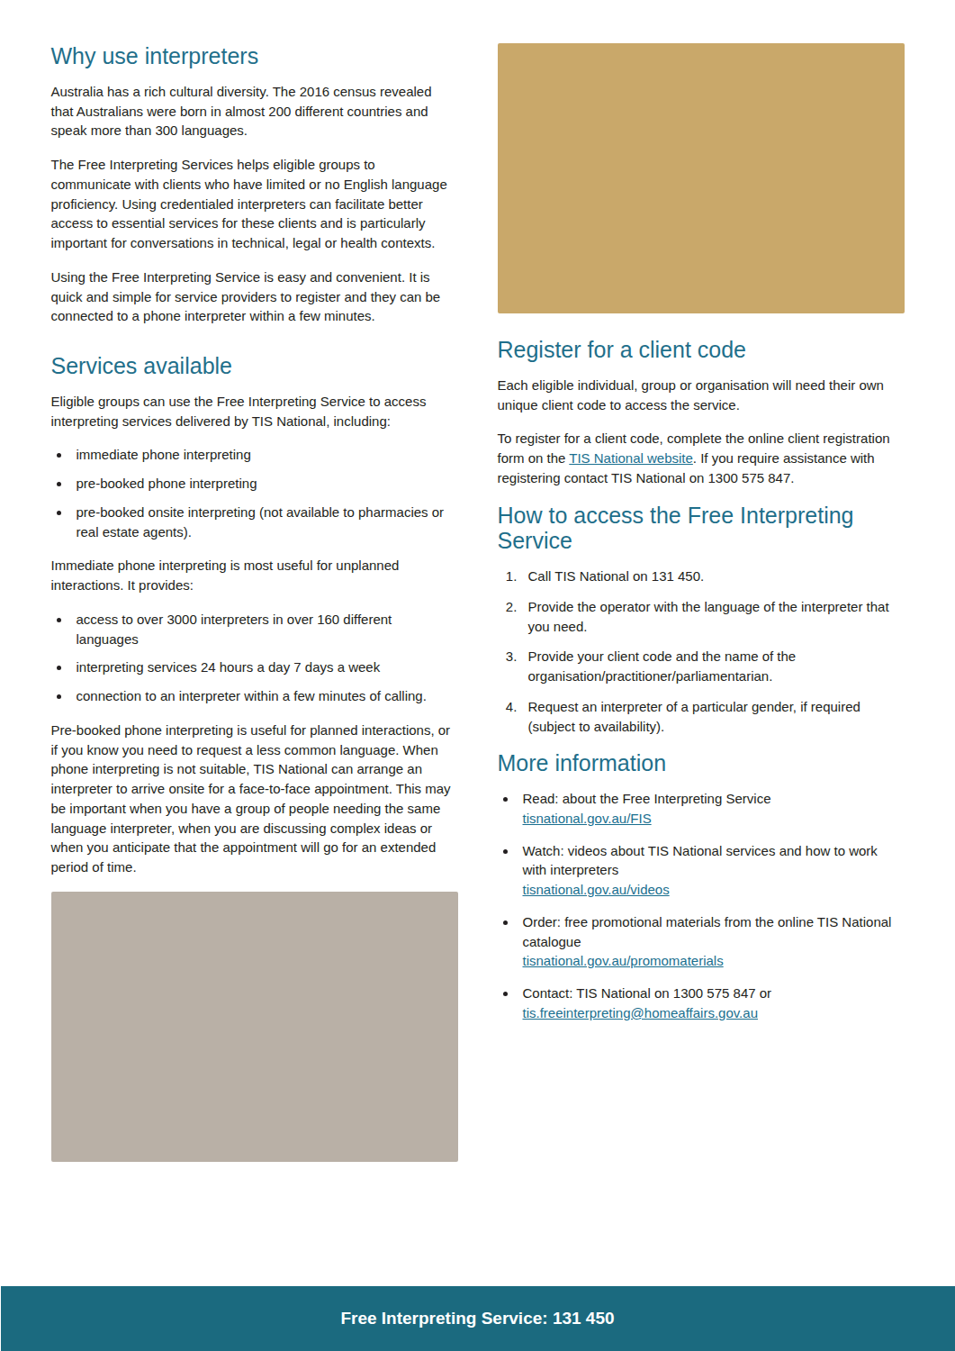Why use interpreters
Australia has a rich cultural diversity. The 2016 census revealed that Australians were born in almost 200 different countries and speak more than 300 languages.
The Free Interpreting Services helps eligible groups to communicate with clients who have limited or no English language proficiency. Using credentialed interpreters can facilitate better access to essential services for these clients and is particularly important for conversations in technical, legal or health contexts.
Using the Free Interpreting Service is easy and convenient. It is quick and simple for service providers to register and they can be connected to a phone interpreter within a few minutes.
Services available
Eligible groups can use the Free Interpreting Service to access interpreting services delivered by TIS National, including:
immediate phone interpreting
pre-booked phone interpreting
pre-booked onsite interpreting (not available to pharmacies or real estate agents).
Immediate phone interpreting is most useful for unplanned interactions. It provides:
access to over 3000 interpreters in over 160 different languages
interpreting services 24 hours a day 7 days a week
connection to an interpreter within a few minutes of calling.
Pre-booked phone interpreting is useful for planned interactions, or if you know you need to request a less common language. When phone interpreting is not suitable, TIS National can arrange an interpreter to arrive onsite for a face-to-face appointment. This may be important when you have a group of people needing the same language interpreter, when you are discussing complex ideas or when you anticipate that the appointment will go for an extended period of time.
Register for a client code
Each eligible individual, group or organisation will need their own unique client code to access the service.
To register for a client code, complete the online client registration form on the TIS National website. If you require assistance with registering contact TIS National on 1300 575 847.
How to access the Free Interpreting Service
Call TIS National on 131 450.
Provide the operator with the language of the interpreter that you need.
Provide your client code and the name of the organisation/practitioner/parliamentarian.
Request an interpreter of a particular gender, if required (subject to availability).
More information
Read: about the Free Interpreting Service
tisnational.gov.au/FIS
Watch: videos about TIS National services and how to work with interpreters
tisnational.gov.au/videos
Order: free promotional materials from the online TIS National catalogue
tisnational.gov.au/promomaterials
Contact: TIS National on 1300 575 847 or
tis.freeinterpreting@homeaffairs.gov.au
Free Interpreting Service: 131 450